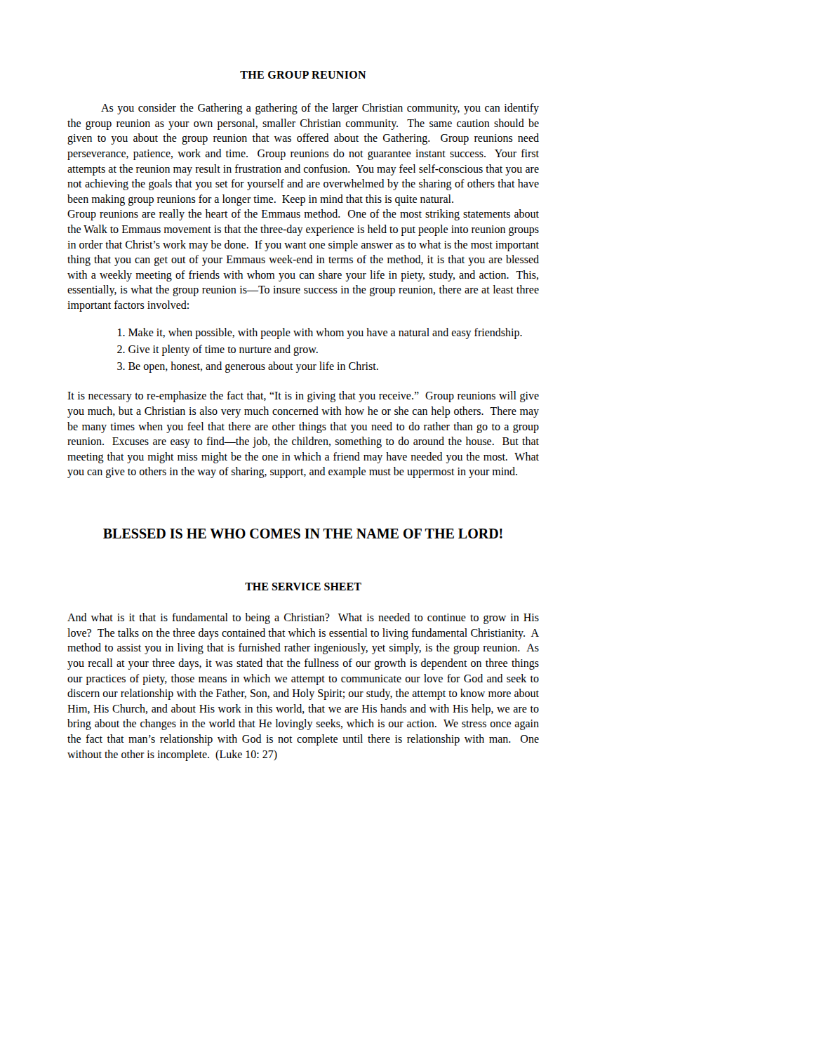THE GROUP REUNION
As you consider the Gathering a gathering of the larger Christian community, you can identify the group reunion as your own personal, smaller Christian community. The same caution should be given to you about the group reunion that was offered about the Gathering. Group reunions need perseverance, patience, work and time. Group reunions do not guarantee instant success. Your first attempts at the reunion may result in frustration and confusion. You may feel self-conscious that you are not achieving the goals that you set for yourself and are overwhelmed by the sharing of others that have been making group reunions for a longer time. Keep in mind that this is quite natural.
Group reunions are really the heart of the Emmaus method. One of the most striking statements about the Walk to Emmaus movement is that the three-day experience is held to put people into reunion groups in order that Christ’s work may be done. If you want one simple answer as to what is the most important thing that you can get out of your Emmaus week-end in terms of the method, it is that you are blessed with a weekly meeting of friends with whom you can share your life in piety, study, and action. This, essentially, is what the group reunion is—To insure success in the group reunion, there are at least three important factors involved:
Make it, when possible, with people with whom you have a natural and easy friendship.
Give it plenty of time to nurture and grow.
Be open, honest, and generous about your life in Christ.
It is necessary to re-emphasize the fact that, “It is in giving that you receive.” Group reunions will give you much, but a Christian is also very much concerned with how he or she can help others. There may be many times when you feel that there are other things that you need to do rather than go to a group reunion. Excuses are easy to find—the job, the children, something to do around the house. But that meeting that you might miss might be the one in which a friend may have needed you the most. What you can give to others in the way of sharing, support, and example must be uppermost in your mind.
BLESSED IS HE WHO COMES IN THE NAME OF THE LORD!
THE SERVICE SHEET
And what is it that is fundamental to being a Christian? What is needed to continue to grow in His love? The talks on the three days contained that which is essential to living fundamental Christianity. A method to assist you in living that is furnished rather ingeniously, yet simply, is the group reunion. As you recall at your three days, it was stated that the fullness of our growth is dependent on three things our practices of piety, those means in which we attempt to communicate our love for God and seek to discern our relationship with the Father, Son, and Holy Spirit; our study, the attempt to know more about Him, His Church, and about His work in this world, that we are His hands and with His help, we are to bring about the changes in the world that He lovingly seeks, which is our action. We stress once again the fact that man’s relationship with God is not complete until there is relationship with man. One without the other is incomplete. (Luke 10: 27)